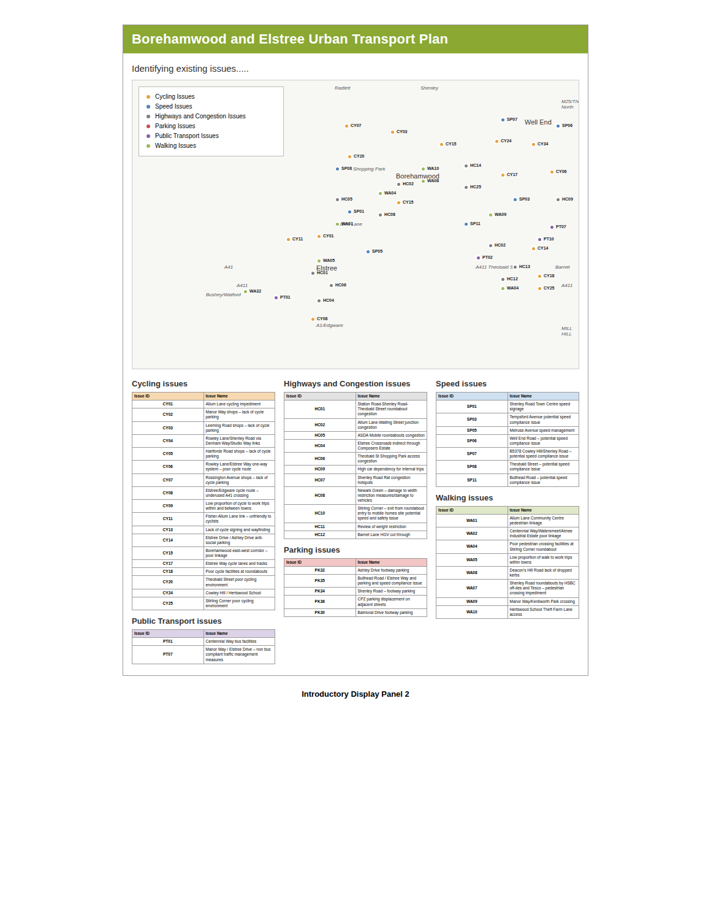Borehamwood and Elstree Urban Transport Plan
Identifying existing issues.....
Cycling Issues
Speed Issues
Highways and Congestion Issues
Parking Issues
Public Transport Issues
Walking Issues
Radlett
Shenley
M25/The North
Well End
Borehamwood
Shopping Park
Elstree
A41
A411
Bushey/Watford
A411 Theobald St
Barnet
A411
MILL HILL
A1/Edgware
Elstree Lane
CY07
CY03
SP07
SP06
CY15
CY24
CY34
CY20
SP08
WA10
HC14
CY17
CY06
WA08
HC02
HC25
WA04
HC05
CY15
SP03
HC09
SP01
HC08
WA09
SP11
PT07
WA01
CY01
PT10
HC02
CY14
SP05
PT02
WA05
HC13
CY11
HC01
HC12
CY18
HC06
WA04
CY25
WA32
PT01
HC04
CY08
Cycling issues
| Issue ID | Issue Name |
| --- | --- |
| CY01 | Allum Lane cycling impediment |
| CY02 | Manor Way shops – lack of cycle parking |
| CY03 | Leeming Road shops – lack of cycle parking |
| CY04 | Rowley Lane/Shenley Road via Denham Way/Studio Way links |
| CY05 | Hartforde Road shops – lack of cycle parking |
| CY06 | Rowley Lane/Elstree Way one-way system – poor cycle route |
| CY07 | Rossington Avenue shops – lack of cycle parking |
| CY08 | Elstree/Edgware cycle route – underused A41 crossing |
| CY09 | Low proportion of cycle to work trips within and between towns |
| CY11 | Fisher-Allum Lane link – unfriendly to cyclists |
| CY13 | Lack of cycle signing and wayfinding |
| CY14 | Elstree Drive / Ashley Drive anti-social parking |
| CY15 | Borehamwood east-west corridor – poor linkage |
| CY17 | Elstree Way cycle lanes and tracks |
| CY18 | Poor cycle facilities at roundabouts |
| CY20 | Theobald Street poor cycling environment |
| CY24 | Cowley Hill / Hertswood School |
| CY25 | Stirling Corner poor cycling environment |
Public Transport issues
| Issue ID | Issue Name |
| --- | --- |
| PT01 | Centennial Way bus facilities |
| PT07 | Manor Way / Elstree Drive – non bus compliant traffic management measures |
Highways and Congestion issues
| Issue ID | Issue Name |
| --- | --- |
| HC01 | Station Road-Shenley Road-Theobald Street roundabout congestion |
| HC02 | Allum Lane-Watling Street junction congestion |
| HC05 | ASDA Mobile roundabouts congestion |
| HC04 | Elstree Crossroads indirect through Composers Estate |
| HC06 | Theobald St Shopping Park access congestion |
| HC09 | High car dependency for internal trips |
| HC07 | Shenley Road Rat congestion hotspots |
| HC08 | Newark Green – damage to width restriction measures/damage to vehicles |
| HC10 | Stirling Corner – exit from roundabout entry to mobile homes site potential speed and safety issue |
| HC11 | Review of weight restriction |
| HC12 | Barnet Lane HGV cut through |
Parking issues
| Issue ID | Issue Name |
| --- | --- |
| PK32 | Ashley Drive footway parking |
| PK35 | Bullhead Road / Elstree Way and parking and speed compliance issue |
| PK34 | Shenley Road – footway parking |
| PK36 | CPZ parking displacement on adjacent streets |
| PK30 | Balmoral Drive footway parking |
Speed issues
| Issue ID | Issue Name |
| --- | --- |
| SP01 | Shenley Road Town Centre speed signage |
| SP03 | Tempsford Avenue potential speed compliance issue |
| SP05 | Melrose Avenue speed management |
| SP06 | Well End Road – potential speed compliance issue |
| SP07 | B5378 Cowley Hill/Shenley Road – potential speed compliance issue |
| SP08 | Theobald Street – potential speed compliance issue |
| SP11 | Bullhead Road – potential speed compliance issue |
Walking issues
| Issue ID | Issue Name |
| --- | --- |
| WA01 | Allum Lane Community Centre pedestrian linkage |
| WA02 | Centennial Way/Watersmeet/Aimee Industrial Estate poor linkage |
| WA04 | Poor pedestrian crossing facilities at Stirling Corner roundabout |
| WA05 | Low proportion of walk to work trips within towns |
| WA08 | Deacon's Hill Road lack of dropped kerbs |
| WA07 | Shenley Road roundabouts by HSBC off-des and Tesco – pedestrian crossing impediment |
| WA09 | Manor Way/Kenilworth Park crossing |
| WA10 | Hertswood School Theft Farm Lane access |
Introductory Display Panel 2